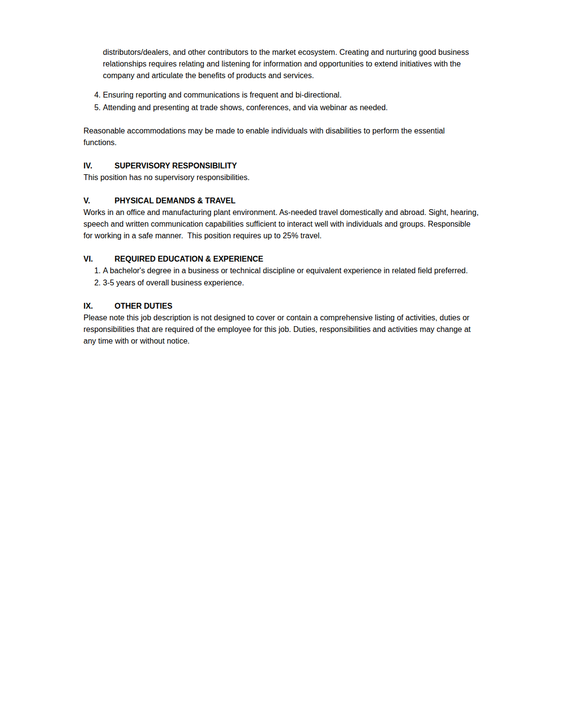distributors/dealers, and other contributors to the market ecosystem. Creating and nurturing good business relationships requires relating and listening for information and opportunities to extend initiatives with the company and articulate the benefits of products and services.
Ensuring reporting and communications is frequent and bi-directional.
Attending and presenting at trade shows, conferences, and via webinar as needed.
Reasonable accommodations may be made to enable individuals with disabilities to perform the essential functions.
IV. Supervisory Responsibility
This position has no supervisory responsibilities.
V. Physical Demands & Travel
Works in an office and manufacturing plant environment. As-needed travel domestically and abroad. Sight, hearing, speech and written communication capabilities sufficient to interact well with individuals and groups. Responsible for working in a safe manner. This position requires up to 25% travel.
VI. Required Education & Experience
A bachelor's degree in a business or technical discipline or equivalent experience in related field preferred.
3-5 years of overall business experience.
IX. Other Duties
Please note this job description is not designed to cover or contain a comprehensive listing of activities, duties or responsibilities that are required of the employee for this job. Duties, responsibilities and activities may change at any time with or without notice.